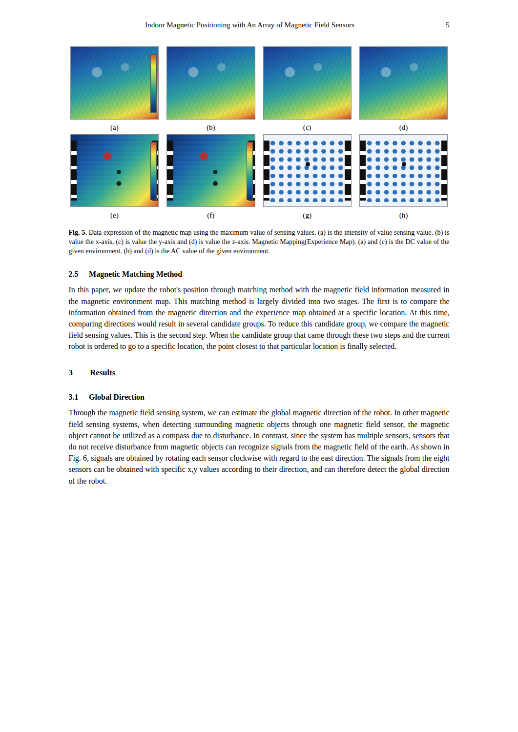Indoor Magnetic Positioning with An Array of Magnetic Field Sensors
5
(a)
(b)
(c)
(d)
(e)
(f)
(g)
(h)
Fig. 5. Data expression of the magnetic map using the maximum value of sensing values. (a) is the intensity of value sensing value, (b) is value the x-axis, (c) is value the y-axis and (d) is value the z-axis. Magnetic Mapping(Experience Map). (a) and (c) is the DC value of the given environment. (b) and (d) is the AC value of the given environment.
2.5 Magnetic Matching Method
In this paper, we update the robot's position through matching method with the magnetic field information measured in the magnetic environment map. This matching method is largely divided into two stages. The first is to compare the information obtained from the magnetic direction and the experience map obtained at a specific location. At this time, comparing directions would result in several candidate groups. To reduce this candidate group, we compare the magnetic field sensing values. This is the second step. When the candidate group that came through these two steps and the current robot is ordered to go to a specific location, the point closest to that particular location is finally selected.
3 Results
3.1 Global Direction
Through the magnetic field sensing system, we can estimate the global magnetic direction of the robot. In other magnetic field sensing systems, when detecting surrounding magnetic objects through one magnetic field sensor, the magnetic object cannot be utilized as a compass due to disturbance. In contrast, since the system has multiple sensors, sensors that do not receive disturbance from magnetic objects can recognize signals from the magnetic field of the earth. As shown in Fig. 6, signals are obtained by rotating each sensor clockwise with regard to the east direction. The signals from the eight sensors can be obtained with specific x,y values according to their direction, and can therefore detect the global direction of the robot.